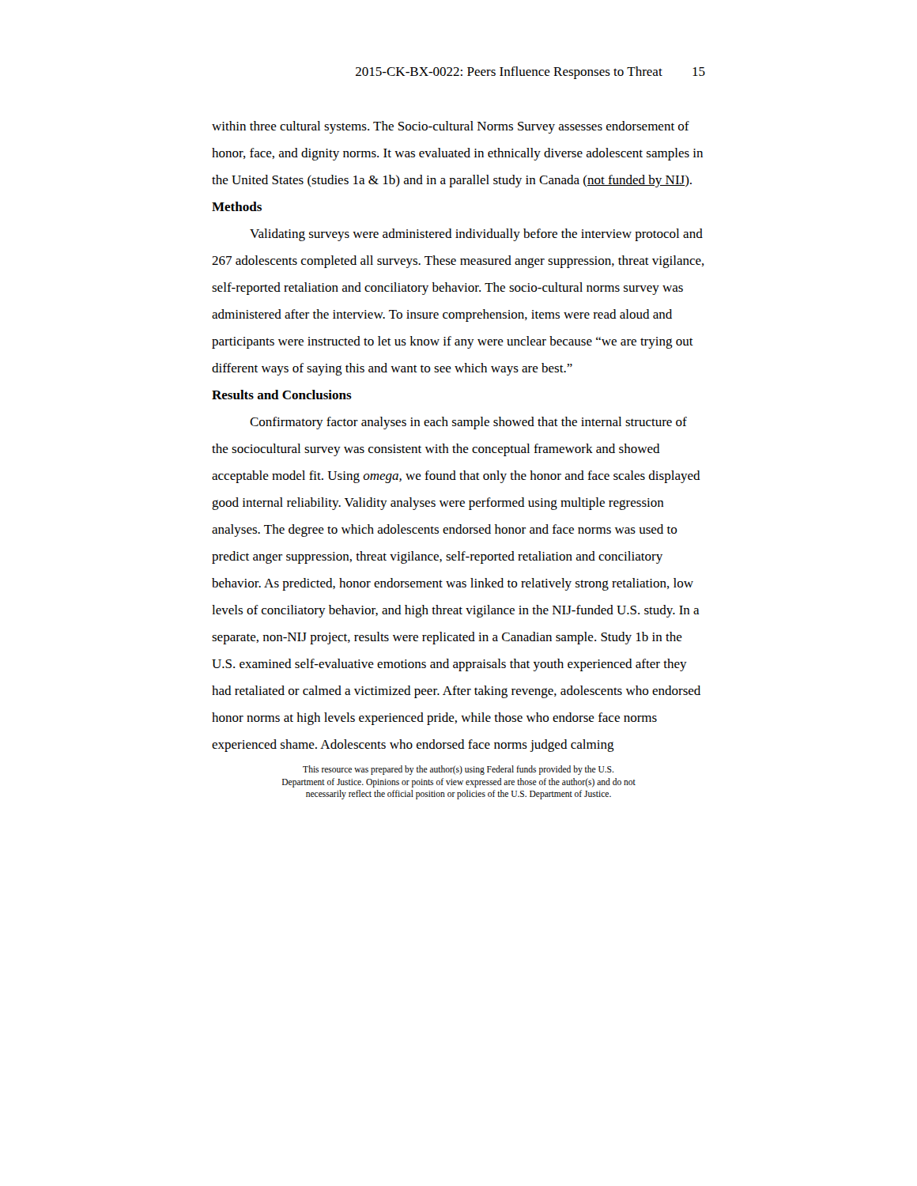2015-CK-BX-0022: Peers Influence Responses to Threat15
within three cultural systems. The Socio-cultural Norms Survey assesses endorsement of honor, face, and dignity norms. It was evaluated in ethnically diverse adolescent samples in the United States (studies 1a & 1b) and in a parallel study in Canada (not funded by NIJ).
Methods
Validating surveys were administered individually before the interview protocol and 267 adolescents completed all surveys. These measured anger suppression, threat vigilance, self-reported retaliation and conciliatory behavior. The socio-cultural norms survey was administered after the interview. To insure comprehension, items were read aloud and participants were instructed to let us know if any were unclear because “we are trying out different ways of saying this and want to see which ways are best.”
Results and Conclusions
Confirmatory factor analyses in each sample showed that the internal structure of the sociocultural survey was consistent with the conceptual framework and showed acceptable model fit. Using omega, we found that only the honor and face scales displayed good internal reliability. Validity analyses were performed using multiple regression analyses. The degree to which adolescents endorsed honor and face norms was used to predict anger suppression, threat vigilance, self-reported retaliation and conciliatory behavior. As predicted, honor endorsement was linked to relatively strong retaliation, low levels of conciliatory behavior, and high threat vigilance in the NIJ-funded U.S. study. In a separate, non-NIJ project, results were replicated in a Canadian sample. Study 1b in the U.S. examined self-evaluative emotions and appraisals that youth experienced after they had retaliated or calmed a victimized peer. After taking revenge, adolescents who endorsed honor norms at high levels experienced pride, while those who endorse face norms experienced shame. Adolescents who endorsed face norms judged calming
This resource was prepared by the author(s) using Federal funds provided by the U.S.
Department of Justice. Opinions or points of view expressed are those of the author(s) and do not
necessarily reflect the official position or policies of the U.S. Department of Justice.